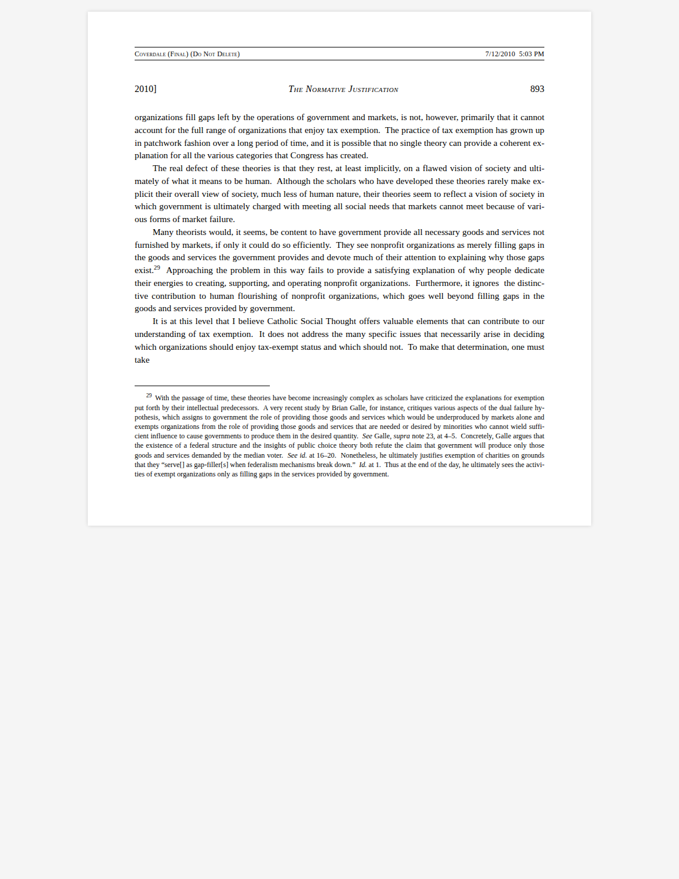Coverdale (Final) (Do Not Delete) 7/12/2010 5:03 PM
2010] The Normative Justification 893
organizations fill gaps left by the operations of government and markets, is not, however, primarily that it cannot account for the full range of organizations that enjoy tax exemption. The practice of tax exemption has grown up in patchwork fashion over a long period of time, and it is possible that no single theory can provide a coherent explanation for all the various categories that Congress has created.
The real defect of these theories is that they rest, at least implicitly, on a flawed vision of society and ultimately of what it means to be human. Although the scholars who have developed these theories rarely make explicit their overall view of society, much less of human nature, their theories seem to reflect a vision of society in which government is ultimately charged with meeting all social needs that markets cannot meet because of various forms of market failure.
Many theorists would, it seems, be content to have government provide all necessary goods and services not furnished by markets, if only it could do so efficiently. They see nonprofit organizations as merely filling gaps in the goods and services the government provides and devote much of their attention to explaining why those gaps exist.29 Approaching the problem in this way fails to provide a satisfying explanation of why people dedicate their energies to creating, supporting, and operating nonprofit organizations. Furthermore, it ignores the distinctive contribution to human flourishing of nonprofit organizations, which goes well beyond filling gaps in the goods and services provided by government.
It is at this level that I believe Catholic Social Thought offers valuable elements that can contribute to our understanding of tax exemption. It does not address the many specific issues that necessarily arise in deciding which organizations should enjoy tax-exempt status and which should not. To make that determination, one must take
29 With the passage of time, these theories have become increasingly complex as scholars have criticized the explanations for exemption put forth by their intellectual predecessors. A very recent study by Brian Galle, for instance, critiques various aspects of the dual failure hypothesis, which assigns to government the role of providing those goods and services which would be underproduced by markets alone and exempts organizations from the role of providing those goods and services that are needed or desired by minorities who cannot wield sufficient influence to cause governments to produce them in the desired quantity. See Galle, supra note 23, at 4–5. Concretely, Galle argues that the existence of a federal structure and the insights of public choice theory both refute the claim that government will produce only those goods and services demanded by the median voter. See id. at 16–20. Nonetheless, he ultimately justifies exemption of charities on grounds that they “serve[] as gap-filler[s] when federalism mechanisms break down.” Id. at 1. Thus at the end of the day, he ultimately sees the activities of exempt organizations only as filling gaps in the services provided by government.